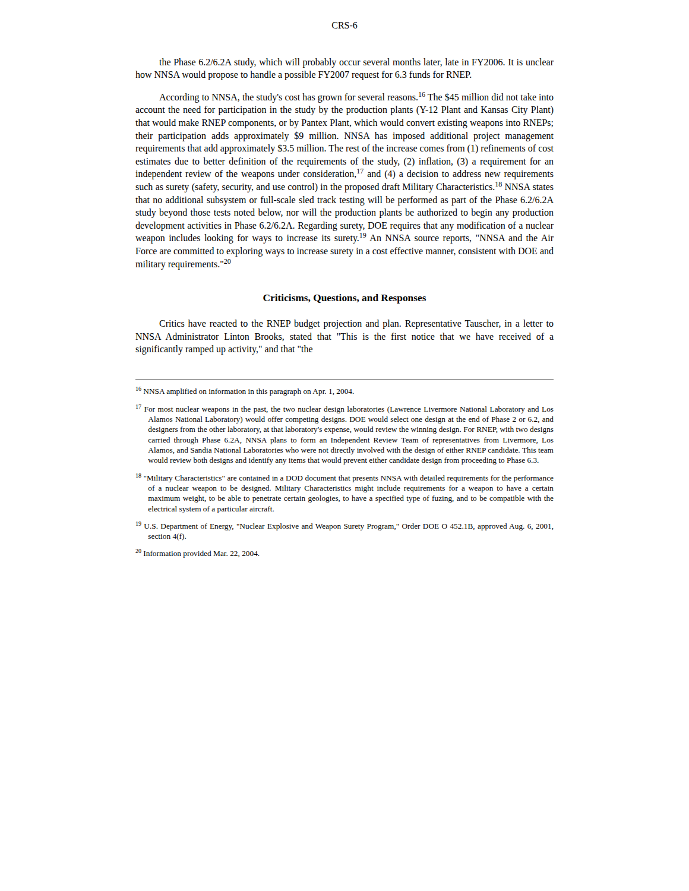CRS-6
the Phase 6.2/6.2A study, which will probably occur several months later, late in FY2006. It is unclear how NNSA would propose to handle a possible FY2007 request for 6.3 funds for RNEP.
According to NNSA, the study's cost has grown for several reasons.16 The $45 million did not take into account the need for participation in the study by the production plants (Y-12 Plant and Kansas City Plant) that would make RNEP components, or by Pantex Plant, which would convert existing weapons into RNEPs; their participation adds approximately $9 million. NNSA has imposed additional project management requirements that add approximately $3.5 million. The rest of the increase comes from (1) refinements of cost estimates due to better definition of the requirements of the study, (2) inflation, (3) a requirement for an independent review of the weapons under consideration,17 and (4) a decision to address new requirements such as surety (safety, security, and use control) in the proposed draft Military Characteristics.18 NNSA states that no additional subsystem or full-scale sled track testing will be performed as part of the Phase 6.2/6.2A study beyond those tests noted below, nor will the production plants be authorized to begin any production development activities in Phase 6.2/6.2A. Regarding surety, DOE requires that any modification of a nuclear weapon includes looking for ways to increase its surety.19 An NNSA source reports, "NNSA and the Air Force are committed to exploring ways to increase surety in a cost effective manner, consistent with DOE and military requirements."20
Criticisms, Questions, and Responses
Critics have reacted to the RNEP budget projection and plan. Representative Tauscher, in a letter to NNSA Administrator Linton Brooks, stated that "This is the first notice that we have received of a significantly ramped up activity," and that "the
16 NNSA amplified on information in this paragraph on Apr. 1, 2004.
17 For most nuclear weapons in the past, the two nuclear design laboratories (Lawrence Livermore National Laboratory and Los Alamos National Laboratory) would offer competing designs. DOE would select one design at the end of Phase 2 or 6.2, and designers from the other laboratory, at that laboratory's expense, would review the winning design. For RNEP, with two designs carried through Phase 6.2A, NNSA plans to form an Independent Review Team of representatives from Livermore, Los Alamos, and Sandia National Laboratories who were not directly involved with the design of either RNEP candidate. This team would review both designs and identify any items that would prevent either candidate design from proceeding to Phase 6.3.
18 "Military Characteristics" are contained in a DOD document that presents NNSA with detailed requirements for the performance of a nuclear weapon to be designed. Military Characteristics might include requirements for a weapon to have a certain maximum weight, to be able to penetrate certain geologies, to have a specified type of fuzing, and to be compatible with the electrical system of a particular aircraft.
19 U.S. Department of Energy, "Nuclear Explosive and Weapon Surety Program," Order DOE O 452.1B, approved Aug. 6, 2001, section 4(f).
20 Information provided Mar. 22, 2004.